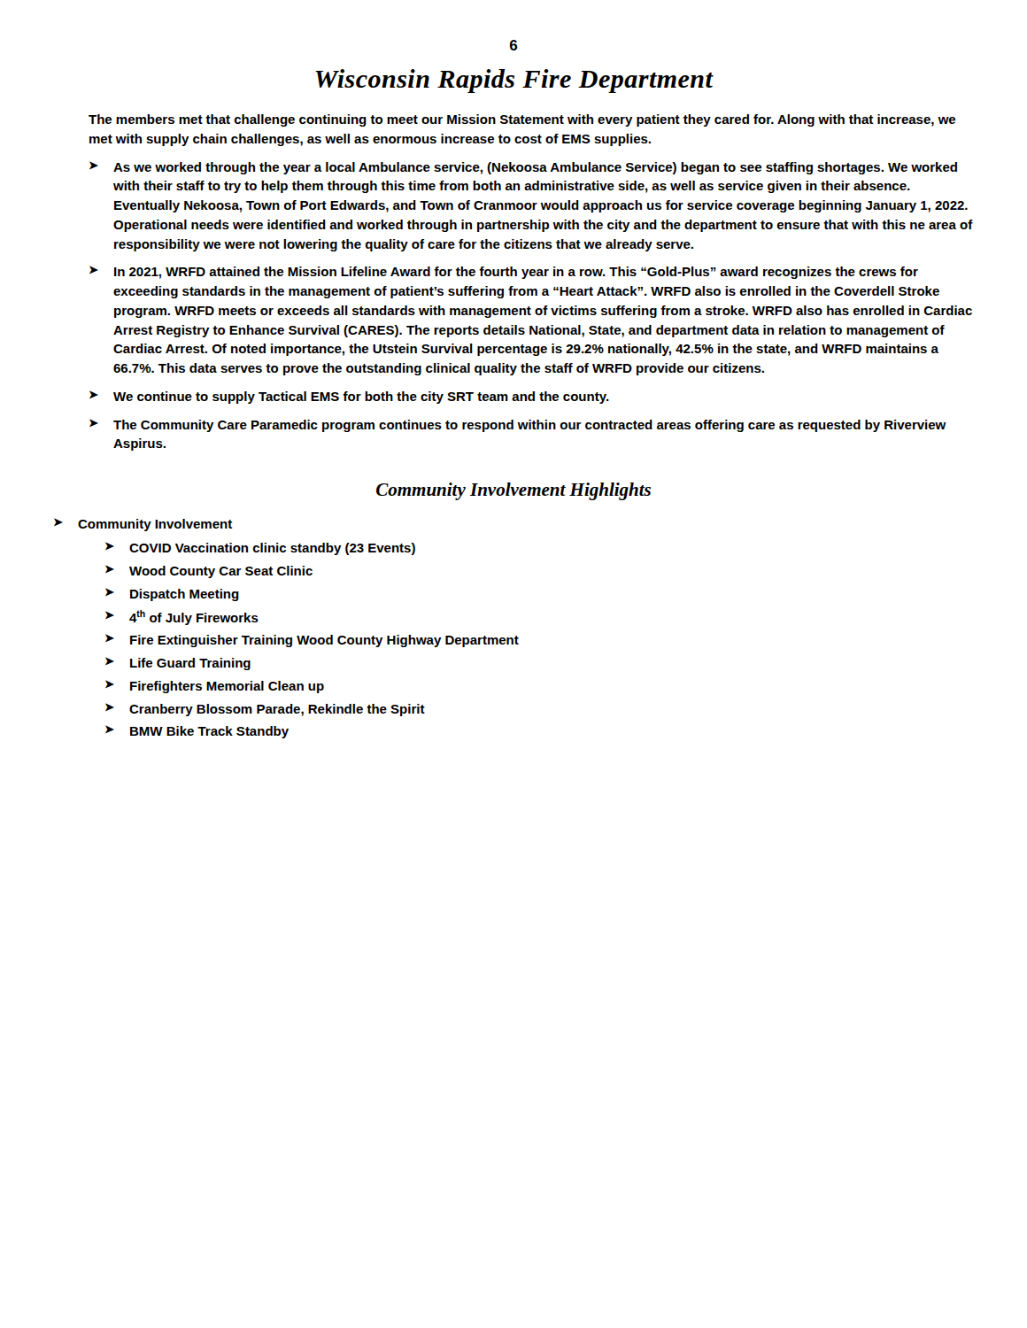6
Wisconsin Rapids Fire Department
The members met that challenge continuing to meet our Mission Statement with every patient they cared for. Along with that increase, we met with supply chain challenges, as well as enormous increase to cost of EMS supplies.
As we worked through the year a local Ambulance service, (Nekoosa Ambulance Service) began to see staffing shortages. We worked with their staff to try to help them through this time from both an administrative side, as well as service given in their absence. Eventually Nekoosa, Town of Port Edwards, and Town of Cranmoor would approach us for service coverage beginning January 1, 2022. Operational needs were identified and worked through in partnership with the city and the department to ensure that with this ne area of responsibility we were not lowering the quality of care for the citizens that we already serve.
In 2021, WRFD attained the Mission Lifeline Award for the fourth year in a row. This “Gold-Plus” award recognizes the crews for exceeding standards in the management of patient’s suffering from a “Heart Attack”. WRFD also is enrolled in the Coverdell Stroke program. WRFD meets or exceeds all standards with management of victims suffering from a stroke. WRFD also has enrolled in Cardiac Arrest Registry to Enhance Survival (CARES). The reports details National, State, and department data in relation to management of Cardiac Arrest. Of noted importance, the Utstein Survival percentage is 29.2% nationally, 42.5% in the state, and WRFD maintains a 66.7%. This data serves to prove the outstanding clinical quality the staff of WRFD provide our citizens.
We continue to supply Tactical EMS for both the city SRT team and the county.
The Community Care Paramedic program continues to respond within our contracted areas offering care as requested by Riverview Aspirus.
Community Involvement Highlights
Community Involvement
COVID Vaccination clinic standby (23 Events)
Wood County Car Seat Clinic
Dispatch Meeting
4th of July Fireworks
Fire Extinguisher Training Wood County Highway Department
Life Guard Training
Firefighters Memorial Clean up
Cranberry Blossom Parade, Rekindle the Spirit
BMW Bike Track Standby